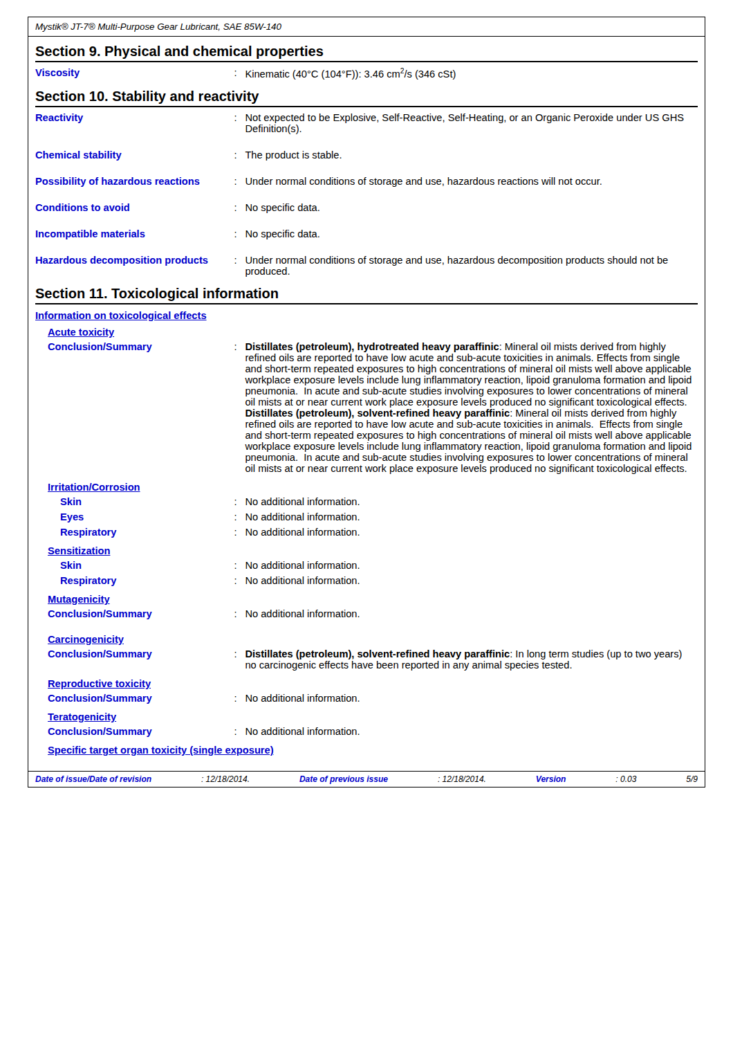Mystik® JT-7® Multi-Purpose Gear Lubricant, SAE 85W-140
Section 9. Physical and chemical properties
| Viscosity | : | Kinematic (40°C (104°F)): 3.46 cm 2 /s (346 cSt) |
Section 10. Stability and reactivity
| Reactivity | : | Not expected to be Explosive, Self-Reactive, Self-Heating, or an Organic Peroxide under US GHS Definition(s). |
| Chemical stability | : | The product is stable. |
| Possibility of hazardous reactions | : | Under normal conditions of storage and use, hazardous reactions will not occur. |
| Conditions to avoid | : | No specific data. |
| Incompatible materials | : | No specific data. |
| Hazardous decomposition products | : | Under normal conditions of storage and use, hazardous decomposition products should not be produced. |
Section 11. Toxicological information
Information on toxicological effects
Acute toxicity
| Conclusion/Summary | : | Distillates (petroleum), hydrotreated heavy paraffinic : Mineral oil mists derived from highly refined oils are reported to have low acute and sub-acute toxicities in animals. Effects from single and short-term repeated exposures to high concentrations of mineral oil mists well above applicable workplace exposure levels include lung inflammatory reaction, lipoid granuloma formation and lipoid pneumonia. In acute and sub-acute studies involving exposures to lower concentrations of mineral oil mists at or near current work place exposure levels produced no significant toxicological effects. Distillates (petroleum), solvent-refined heavy paraffinic : Mineral oil mists derived from highly refined oils are reported to have low acute and sub-acute toxicities in animals. Effects from single and short-term repeated exposures to high concentrations of mineral oil mists well above applicable workplace exposure levels include lung inflammatory reaction, lipoid granuloma formation and lipoid pneumonia. In acute and sub-acute studies involving exposures to lower concentrations of mineral oil mists at or near current work place exposure levels produced no significant toxicological effects. |
Irritation/Corrosion
| Skin | : | No additional information. |
| Eyes | : | No additional information. |
| Respiratory | : | No additional information. |
Sensitization
| Skin | : | No additional information. |
| Respiratory | : | No additional information. |
Mutagenicity
| Conclusion/Summary | : | No additional information. |
Carcinogenicity
| Conclusion/Summary | : | Distillates (petroleum), solvent-refined heavy paraffinic : In long term studies (up to two years) no carcinogenic effects have been reported in any animal species tested. |
Reproductive toxicity
| Conclusion/Summary | : | No additional information. |
Teratogenicity
| Conclusion/Summary | : | No additional information. |
Specific target organ toxicity (single exposure)
Date of issue/Date of revision : 12/18/2014. Date of previous issue : 12/18/2014. Version : 0.03 5/9